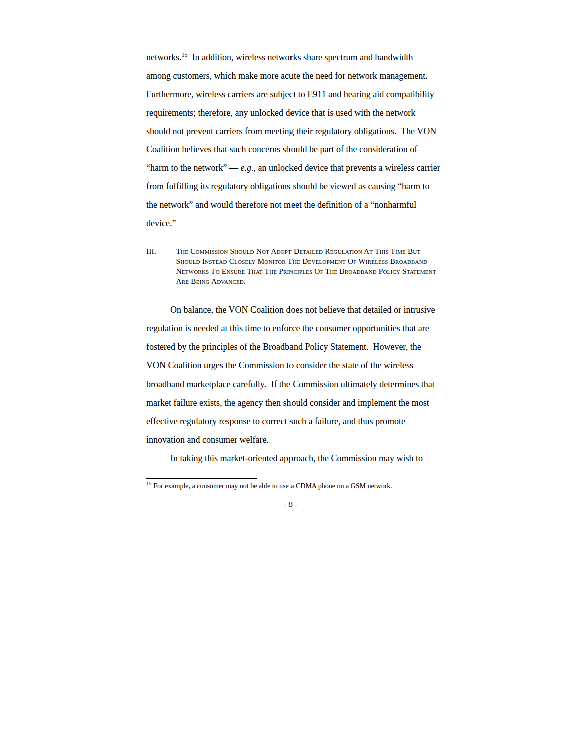networks.15 In addition, wireless networks share spectrum and bandwidth
among customers, which make more acute the need for network management.
Furthermore, wireless carriers are subject to E911 and hearing aid compatibility
requirements; therefore, any unlocked device that is used with the network
should not prevent carriers from meeting their regulatory obligations. The VON
Coalition believes that such concerns should be part of the consideration of
“harm to the network” — e.g., an unlocked device that prevents a wireless carrier
from fulfilling its regulatory obligations should be viewed as causing “harm to
the network” and would therefore not meet the definition of a “nonharmful
device.”
III.
The Commission Should Not Adopt Detailed Regulation At This Time But Should Instead Closely Monitor The Development Of Wireless Broadband Networks To Ensure That The Principles Of The Broadband Policy Statement Are Being Advanced.
On balance, the VON Coalition does not believe that detailed or intrusive
regulation is needed at this time to enforce the consumer opportunities that are
fostered by the principles of the Broadband Policy Statement. However, the
VON Coalition urges the Commission to consider the state of the wireless
broadband marketplace carefully. If the Commission ultimately determines that
market failure exists, the agency then should consider and implement the most
effective regulatory response to correct such a failure, and thus promote
innovation and consumer welfare.
In taking this market-oriented approach, the Commission may wish to
15 For example, a consumer may not be able to use a CDMA phone on a GSM network.
- 8 -